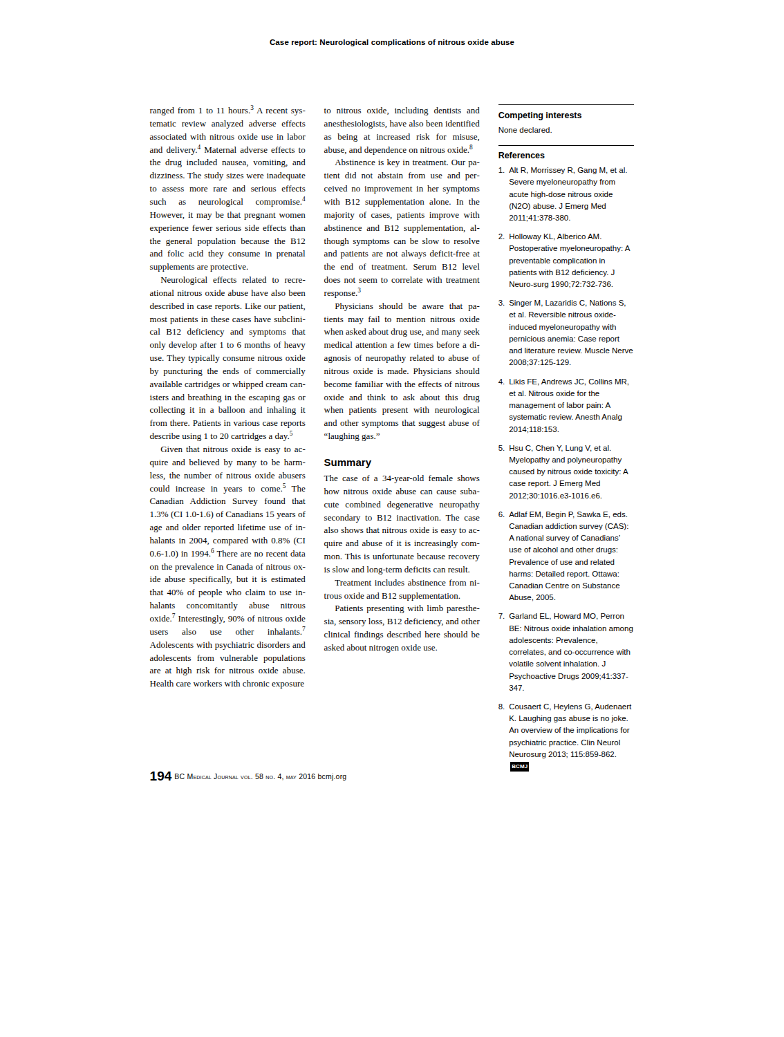Case report: Neurological complications of nitrous oxide abuse
ranged from 1 to 11 hours.3 A recent systematic review analyzed adverse effects associated with nitrous oxide use in labor and delivery.4 Maternal adverse effects to the drug included nausea, vomiting, and dizziness. The study sizes were inadequate to assess more rare and serious effects such as neurological compromise.4 However, it may be that pregnant women experience fewer serious side effects than the general population because the B12 and folic acid they consume in prenatal supplements are protective.
Neurological effects related to recreational nitrous oxide abuse have also been described in case reports. Like our patient, most patients in these cases have subclinical B12 deficiency and symptoms that only develop after 1 to 6 months of heavy use. They typically consume nitrous oxide by puncturing the ends of commercially available cartridges or whipped cream canisters and breathing in the escaping gas or collecting it in a balloon and inhaling it from there. Patients in various case reports describe using 1 to 20 cartridges a day.5
Given that nitrous oxide is easy to acquire and believed by many to be harmless, the number of nitrous oxide abusers could increase in years to come.5 The Canadian Addiction Survey found that 1.3% (CI 1.0-1.6) of Canadians 15 years of age and older reported lifetime use of inhalants in 2004, compared with 0.8% (CI 0.6-1.0) in 1994.6 There are no recent data on the prevalence in Canada of nitrous oxide abuse specifically, but it is estimated that 40% of people who claim to use inhalants concomitantly abuse nitrous oxide.7 Interestingly, 90% of nitrous oxide users also use other inhalants.7 Adolescents with psychiatric disorders and adolescents from vulnerable populations are at high risk for nitrous oxide abuse. Health care workers with chronic exposure
to nitrous oxide, including dentists and anesthesiologists, have also been identified as being at increased risk for misuse, abuse, and dependence on nitrous oxide.8
Abstinence is key in treatment. Our patient did not abstain from use and perceived no improvement in her symptoms with B12 supplementation alone. In the majority of cases, patients improve with abstinence and B12 supplementation, although symptoms can be slow to resolve and patients are not always deficit-free at the end of treatment. Serum B12 level does not seem to correlate with treatment response.3
Physicians should be aware that patients may fail to mention nitrous oxide when asked about drug use, and many seek medical attention a few times before a diagnosis of neuropathy related to abuse of nitrous oxide is made. Physicians should become familiar with the effects of nitrous oxide and think to ask about this drug when patients present with neurological and other symptoms that suggest abuse of “laughing gas.”
Summary
The case of a 34-year-old female shows how nitrous oxide abuse can cause subacute combined degenerative neuropathy secondary to B12 inactivation. The case also shows that nitrous oxide is easy to acquire and abuse of it is increasingly common. This is unfortunate because recovery is slow and long-term deficits can result.
Treatment includes abstinence from nitrous oxide and B12 supplementation.
Patients presenting with limb paresthesia, sensory loss, B12 deficiency, and other clinical findings described here should be asked about nitrogen oxide use.
Competing interests
None declared.
References
Alt R, Morrissey R, Gang M, et al. Severe myeloneuropathy from acute high-dose nitrous oxide (N2O) abuse. J Emerg Med 2011;41:378-380.
Holloway KL, Alberico AM. Postoperative myeloneuropathy: A preventable complication in patients with B12 deficiency. J Neuro-surg 1990;72:732-736.
Singer M, Lazaridis C, Nations S, et al. Reversible nitrous oxide-induced myeloneuropathy with pernicious anemia: Case report and literature review. Muscle Nerve 2008;37:125-129.
Likis FE, Andrews JC, Collins MR, et al. Nitrous oxide for the management of labor pain: A systematic review. Anesth Analg 2014;118:153.
Hsu C, Chen Y, Lung V, et al. Myelopathy and polyneuropathy caused by nitrous oxide toxicity: A case report. J Emerg Med 2012;30:1016.e3-1016.e6.
Adlaf EM, Begin P, Sawka E, eds. Canadian addiction survey (CAS): A national survey of Canadians’ use of alcohol and other drugs: Prevalence of use and related harms: Detailed report. Ottawa: Canadian Centre on Substance Abuse, 2005.
Garland EL, Howard MO, Perron BE: Nitrous oxide inhalation among adolescents: Prevalence, correlates, and co-occurrence with volatile solvent inhalation. J Psychoactive Drugs 2009;41:337-347.
Cousaert C, Heylens G, Audenaert K. Laughing gas abuse is no joke. An overview of the implications for psychiatric practice. Clin Neurol Neurosurg 2013; 115:859-862. BCMJ
194 BC Medical Journal vol. 58 no. 4, may 2016 bcmj.org